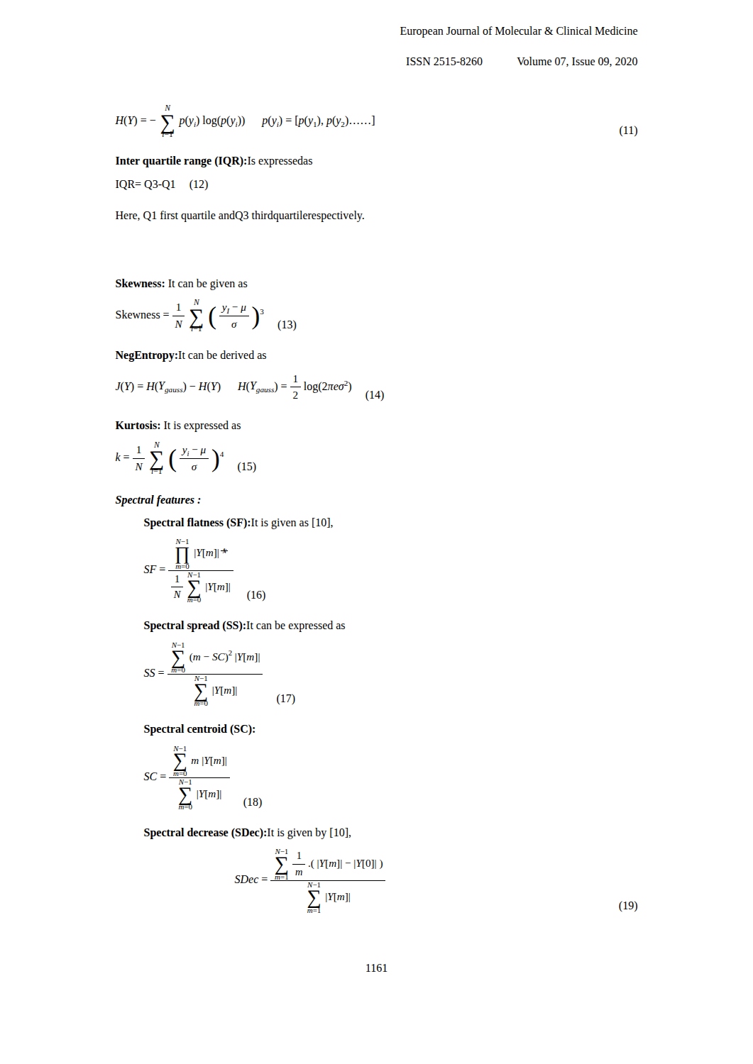European Journal of Molecular & Clinical Medicine
ISSN 2515-8260 Volume 07, Issue 09, 2020
H(Y) = − N ∑ i=1 p(yi) log(p(yi)) p(yi) = [p(y1), p(y2)……]
(11)
Inter quartile range (IQR): Is expressedas
IQR= Q3-Q1
(12)
Here, Q1 first quartile andQ3 thirdquartilerespectively.
Skewness: It can be given as
Skewness = 1 N N ∑ i=1 ( yI − μ σ )3
(13)
NegEntropy: It can be derived as
J(Y) = H(Ygauss) − H(Y) H(Ygauss) = 1 2 log(2πeσ2)
(14)
Kurtosis: It is expressed as
k = 1 N N ∑ i=1 ( yi − μ σ )4
(15)
Spectral features :
Spectral flatness (SF): It is given as [10],
SF = N−1 ∏ m=0 |Y[m]| 1 N 1 N N−1 ∑ m=0 |Y[m]|
(16)
Spectral spread (SS): It can be expressed as
SS = N−1 ∑ m=0 (m − SC)2 |Y[m]| N−1 ∑ m=0 |Y[m]|
(17)
Spectral centroid (SC):
SC = N−1 ∑ m=0 m |Y[m]| N−1 ∑ m=0 |Y[m]|
(18)
Spectral decrease (SDec): It is given by [10],
SDec = N−1 ∑ m=1 1 m .( |Y[m]| − |Y[0]| ) N−1 ∑ m=1 |Y[m]|
(19)
1161